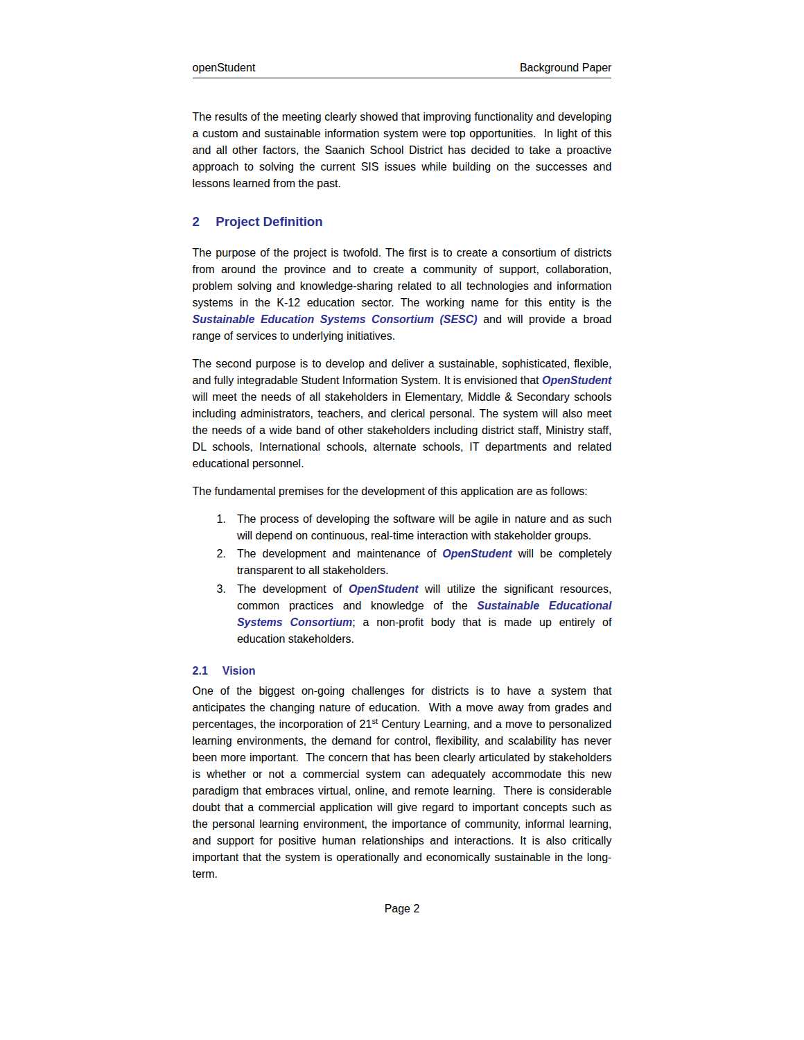openStudent Background Paper
The results of the meeting clearly showed that improving functionality and developing a custom and sustainable information system were top opportunities. In light of this and all other factors, the Saanich School District has decided to take a proactive approach to solving the current SIS issues while building on the successes and lessons learned from the past.
2 Project Definition
The purpose of the project is twofold. The first is to create a consortium of districts from around the province and to create a community of support, collaboration, problem solving and knowledge-sharing related to all technologies and information systems in the K-12 education sector. The working name for this entity is the Sustainable Education Systems Consortium (SESC) and will provide a broad range of services to underlying initiatives.
The second purpose is to develop and deliver a sustainable, sophisticated, flexible, and fully integradable Student Information System. It is envisioned that OpenStudent will meet the needs of all stakeholders in Elementary, Middle & Secondary schools including administrators, teachers, and clerical personal. The system will also meet the needs of a wide band of other stakeholders including district staff, Ministry staff, DL schools, International schools, alternate schools, IT departments and related educational personnel.
The fundamental premises for the development of this application are as follows:
The process of developing the software will be agile in nature and as such will depend on continuous, real-time interaction with stakeholder groups.
The development and maintenance of OpenStudent will be completely transparent to all stakeholders.
The development of OpenStudent will utilize the significant resources, common practices and knowledge of the Sustainable Educational Systems Consortium; a non-profit body that is made up entirely of education stakeholders.
2.1 Vision
One of the biggest on-going challenges for districts is to have a system that anticipates the changing nature of education. With a move away from grades and percentages, the incorporation of 21st Century Learning, and a move to personalized learning environments, the demand for control, flexibility, and scalability has never been more important. The concern that has been clearly articulated by stakeholders is whether or not a commercial system can adequately accommodate this new paradigm that embraces virtual, online, and remote learning. There is considerable doubt that a commercial application will give regard to important concepts such as the personal learning environment, the importance of community, informal learning, and support for positive human relationships and interactions. It is also critically important that the system is operationally and economically sustainable in the long-term.
Page 2